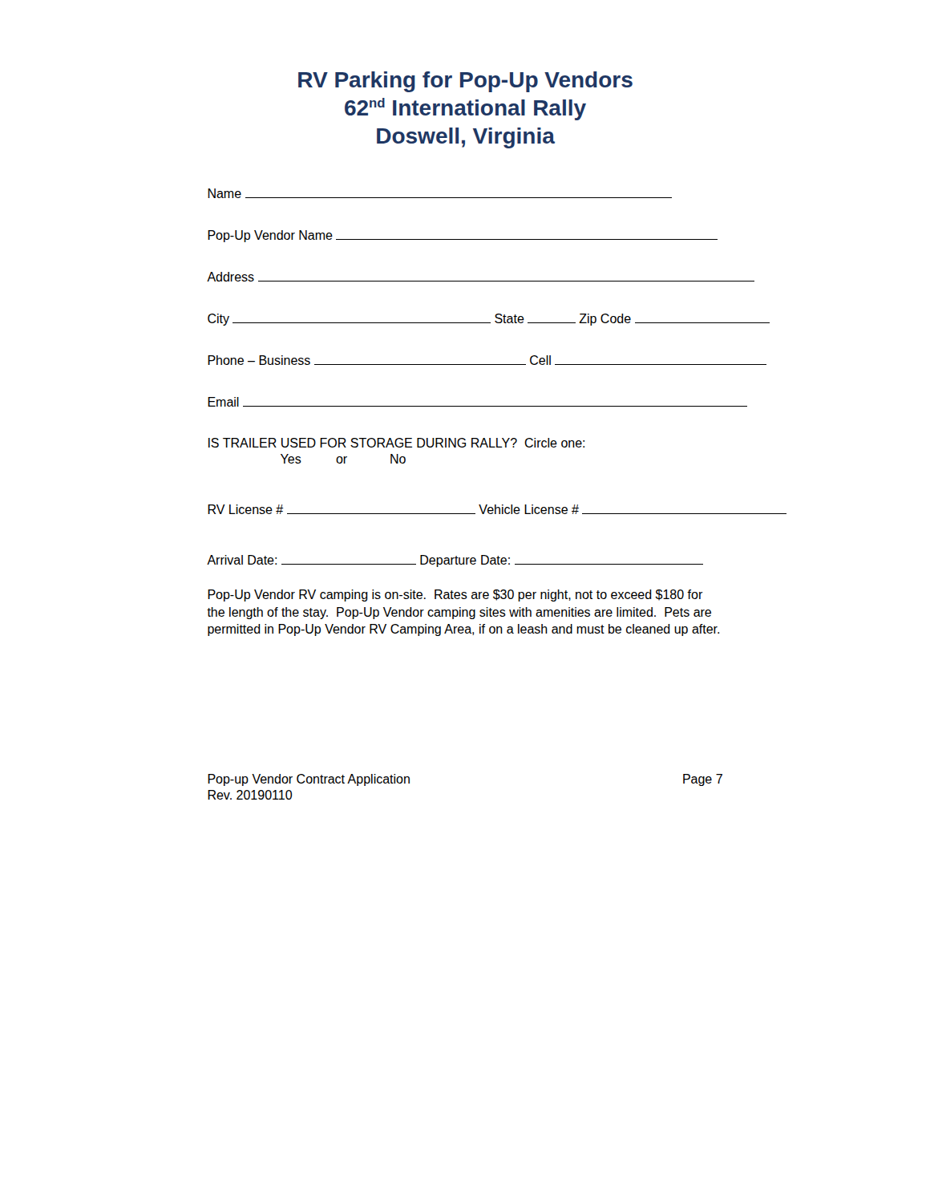RV Parking for Pop-Up Vendors
62nd International Rally
Doswell, Virginia
Name
Pop-Up Vendor Name
Address
City State Zip Code
Phone – Business Cell
Email
IS TRAILER USED FOR STORAGE DURING RALLY? Circle one: Yes or No
RV License # Vehicle License #
Arrival Date: Departure Date:
Pop-Up Vendor RV camping is on-site. Rates are $30 per night, not to exceed $180 for the length of the stay. Pop-Up Vendor camping sites with amenities are limited. Pets are permitted in Pop-Up Vendor RV Camping Area, if on a leash and must be cleaned up after.
Pop-up Vendor Contract Application
Rev. 20190110
Page 7